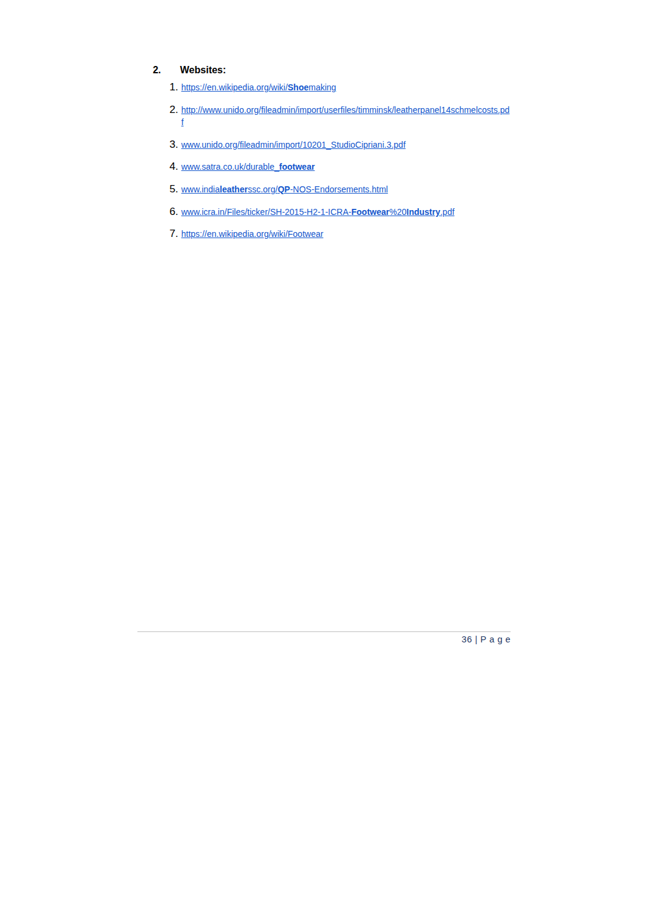Websites:
https://en.wikipedia.org/wiki/Shoemaking
http://www.unido.org/fileadmin/import/userfiles/timminsk/leatherpanel14schmelcosts.pdf
www.unido.org/fileadmin/import/10201_StudioCipriani.3.pdf
www.satra.co.uk/durable_footwear
www.indialeatherssc.org/QP-NOS-Endorsements.html
www.icra.in/Files/ticker/SH-2015-H2-1-ICRA-Footwear%20Industry.pdf
https://en.wikipedia.org/wiki/Footwear
36 | P a g e